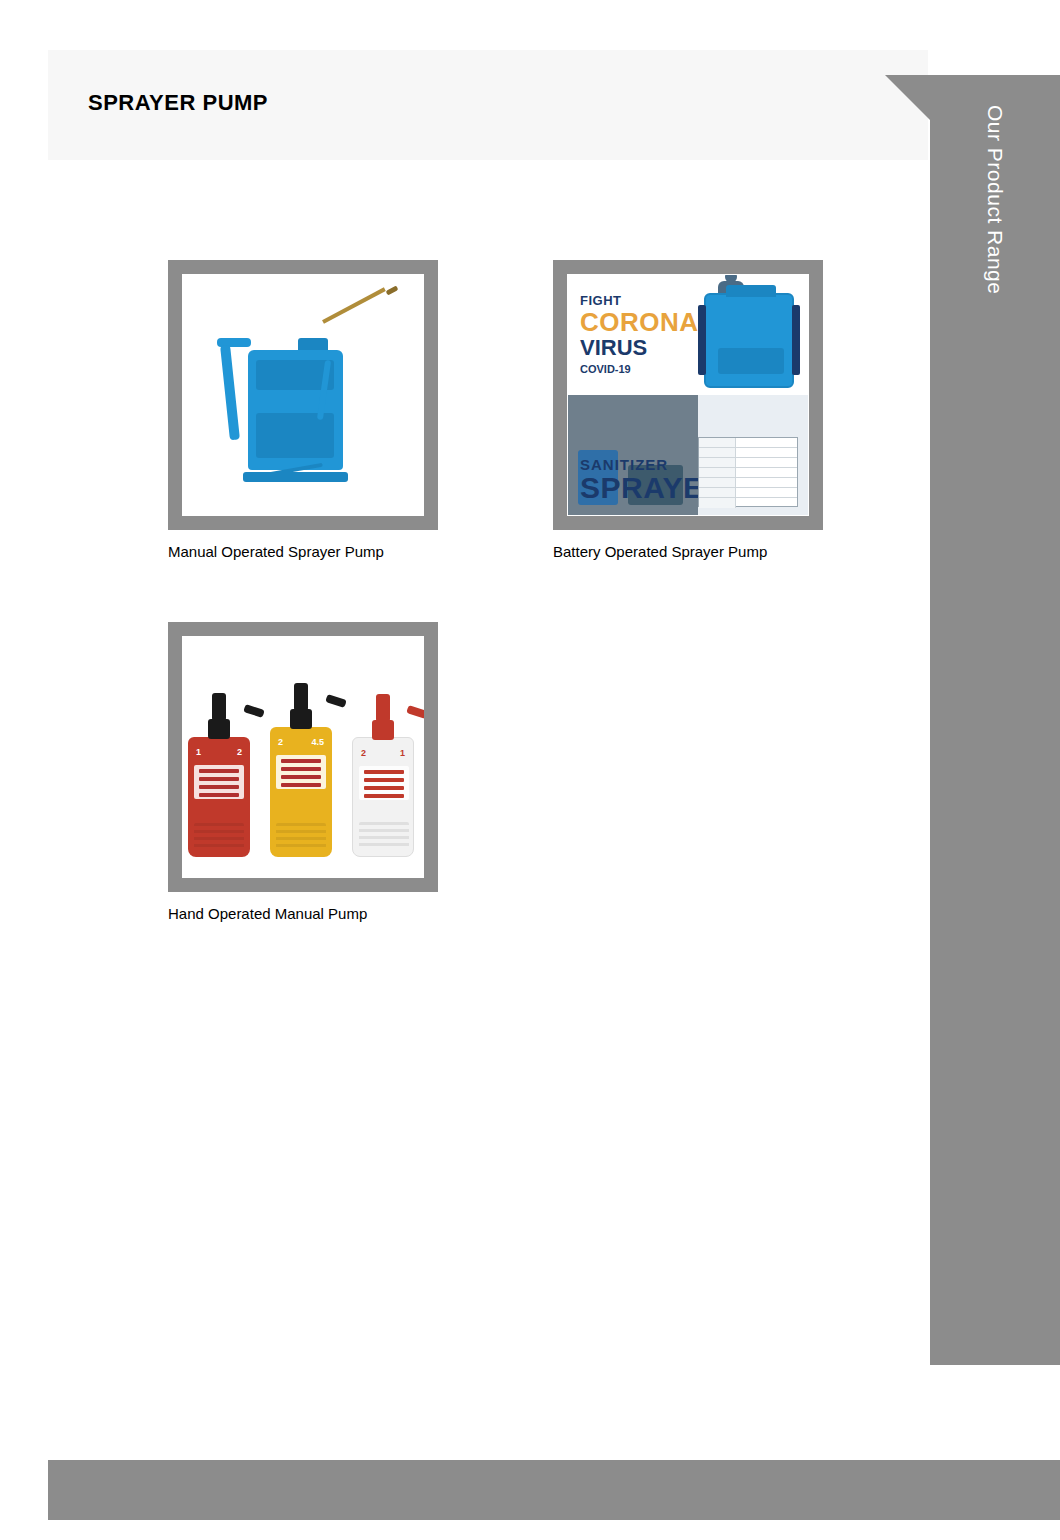SPRAYER PUMP
Manual Operated Sprayer Pump
FIGHT
CORONA
VIRUS
COVID-19
SANITIZER
SPRAYER
Battery Operated Sprayer Pump
1
2
2
4.5
2
1
Hand Operated Manual Pump
Our Product Range